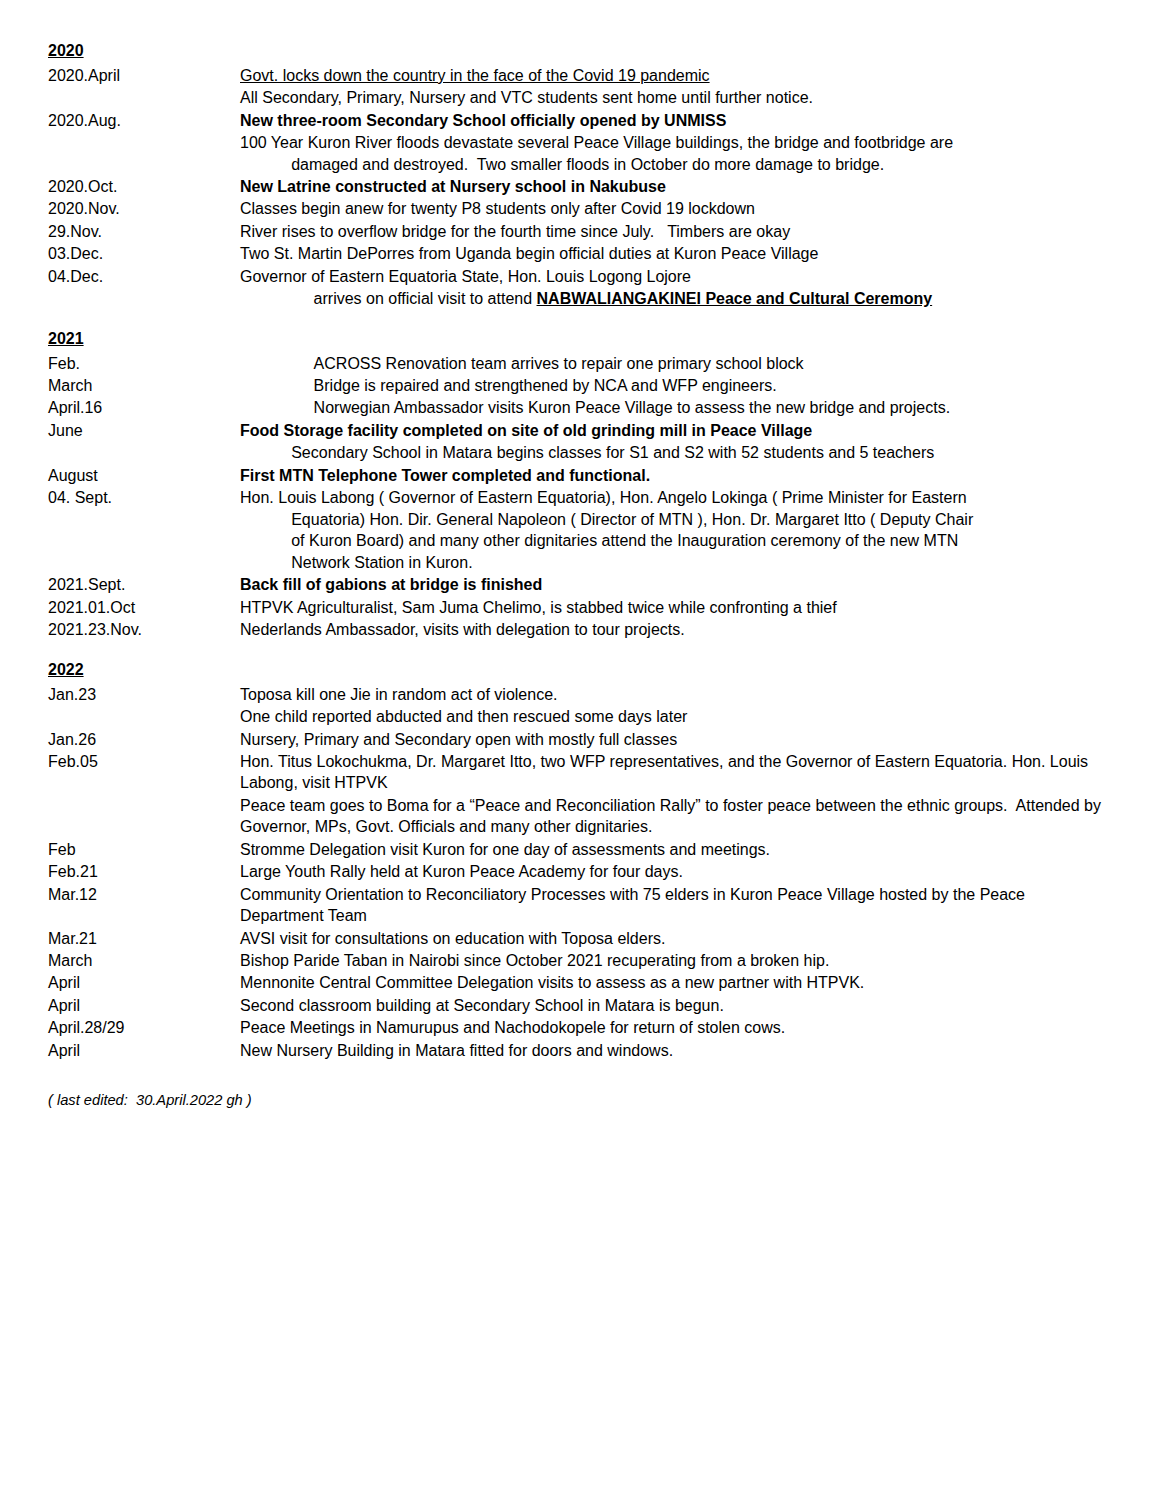2020
| 2020.April | Govt. locks down the country in the face of the Covid 19 pandemic |
| | All Secondary, Primary, Nursery and VTC students sent home until further notice. |
| 2020.Aug. | New three-room Secondary School officially opened by UNMISS |
| | 100 Year Kuron River floods devastate several Peace Village buildings, the bridge and footbridge are damaged and destroyed. Two smaller floods in October do more damage to bridge. |
| 2020.Oct. | New Latrine constructed at Nursery school in Nakubuse |
| 2020.Nov. | Classes begin anew for twenty P8 students only after Covid 19 lockdown |
| 29.Nov. | River rises to overflow bridge for the fourth time since July. Timbers are okay |
| 03.Dec. | Two St. Martin DePorres from Uganda begin official duties at Kuron Peace Village |
| 04.Dec. | Governor of Eastern Equatoria State, Hon. Louis Logong Lojore |
| | arrives on official visit to attend NABWALIANGAKINEI Peace and Cultural Ceremony |
2021
| Feb. | ACROSS Renovation team arrives to repair one primary school block |
| March | Bridge is repaired and strengthened by NCA and WFP engineers. |
| April.16 | Norwegian Ambassador visits Kuron Peace Village to assess the new bridge and projects. |
| June | Food Storage facility completed on site of old grinding mill in Peace Village |
| | Secondary School in Matara begins classes for S1 and S2 with 52 students and 5 teachers |
| August | First MTN Telephone Tower completed and functional. |
| 04. Sept. | Hon. Louis Labong ( Governor of Eastern Equatoria), Hon. Angelo Lokinga ( Prime Minister for Eastern Equatoria) Hon. Dir. General Napoleon ( Director of MTN ), Hon. Dr. Margaret Itto ( Deputy Chair of Kuron Board) and many other dignitaries attend the Inauguration ceremony of the new MTN Network Station in Kuron. |
| 2021.Sept. | Back fill of gabions at bridge is finished |
| 2021.01.Oct | HTPVK Agriculturalist, Sam Juma Chelimo, is stabbed twice while confronting a thief |
| 2021.23.Nov. | Nederlands Ambassador, visits with delegation to tour projects. |
2022
| Jan.23 | Toposa kill one Jie in random act of violence. |
| | One child reported abducted and then rescued some days later |
| Jan.26 | Nursery, Primary and Secondary open with mostly full classes |
| Feb.05 | Hon. Titus Lokochukma, Dr. Margaret Itto, two WFP representatives, and the Governor of Eastern Equatoria. Hon. Louis Labong, visit HTPVK |
| | Peace team goes to Boma for a “Peace and Reconciliation Rally” to foster peace between the ethnic groups. Attended by Governor, MPs, Govt. Officials and many other dignitaries. |
| Feb | Stromme Delegation visit Kuron for one day of assessments and meetings. |
| Feb.21 | Large Youth Rally held at Kuron Peace Academy for four days. |
| Mar.12 | Community Orientation to Reconciliatory Processes with 75 elders in Kuron Peace Village hosted by the Peace Department Team |
| Mar.21 | AVSI visit for consultations on education with Toposa elders. |
| March | Bishop Paride Taban in Nairobi since October 2021 recuperating from a broken hip. |
| April | Mennonite Central Committee Delegation visits to assess as a new partner with HTPVK. |
| April | Second classroom building at Secondary School in Matara is begun. |
| April.28/29 | Peace Meetings in Namurupus and Nachodokopele for return of stolen cows. |
| April | New Nursery Building in Matara fitted for doors and windows. |
( last edited: 30.April.2022 gh )